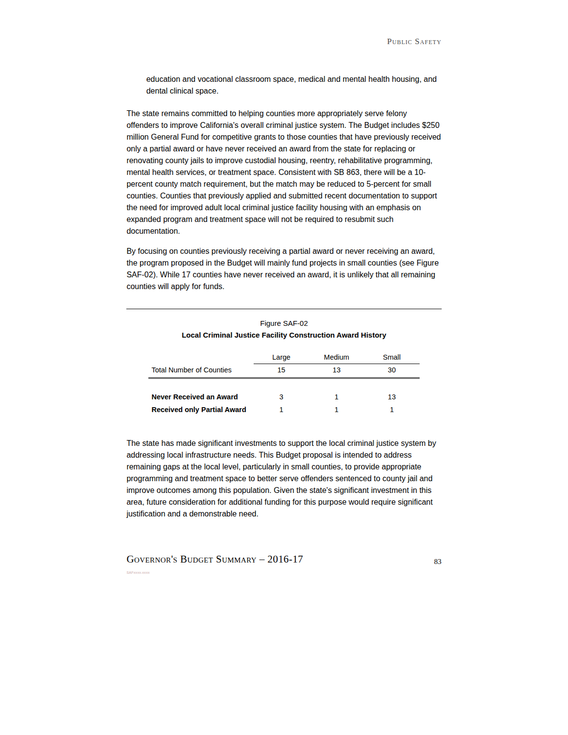Public Safety
education and vocational classroom space, medical and mental health housing, and dental clinical space.
The state remains committed to helping counties more appropriately serve felony offenders to improve California's overall criminal justice system. The Budget includes $250 million General Fund for competitive grants to those counties that have previously received only a partial award or have never received an award from the state for replacing or renovating county jails to improve custodial housing, reentry, rehabilitative programming, mental health services, or treatment space. Consistent with SB 863, there will be a 10-percent county match requirement, but the match may be reduced to 5-percent for small counties. Counties that previously applied and submitted recent documentation to support the need for improved adult local criminal justice facility housing with an emphasis on expanded program and treatment space will not be required to resubmit such documentation.
By focusing on counties previously receiving a partial award or never receiving an award, the program proposed in the Budget will mainly fund projects in small counties (see Figure SAF-02). While 17 counties have never received an award, it is unlikely that all remaining counties will apply for funds.
Figure SAF-02
Local Criminal Justice Facility Construction Award History
| | Large | Medium | Small |
| --- | --- | --- | --- |
| Total Number of Counties | 15 | 13 | 30 |
| Never Received an Award | 3 | 1 | 13 |
| Received only Partial Award | 1 | 1 | 1 |
The state has made significant investments to support the local criminal justice system by addressing local infrastructure needs. This Budget proposal is intended to address remaining gaps at the local level, particularly in small counties, to provide appropriate programming and treatment space to better serve offenders sentenced to county jail and improve outcomes among this population. Given the state's significant investment in this area, future consideration for additional funding for this purpose would require significant justification and a demonstrable need.
Governor's Budget Summary – 2016-17
83
SAFxxxx-xxxx